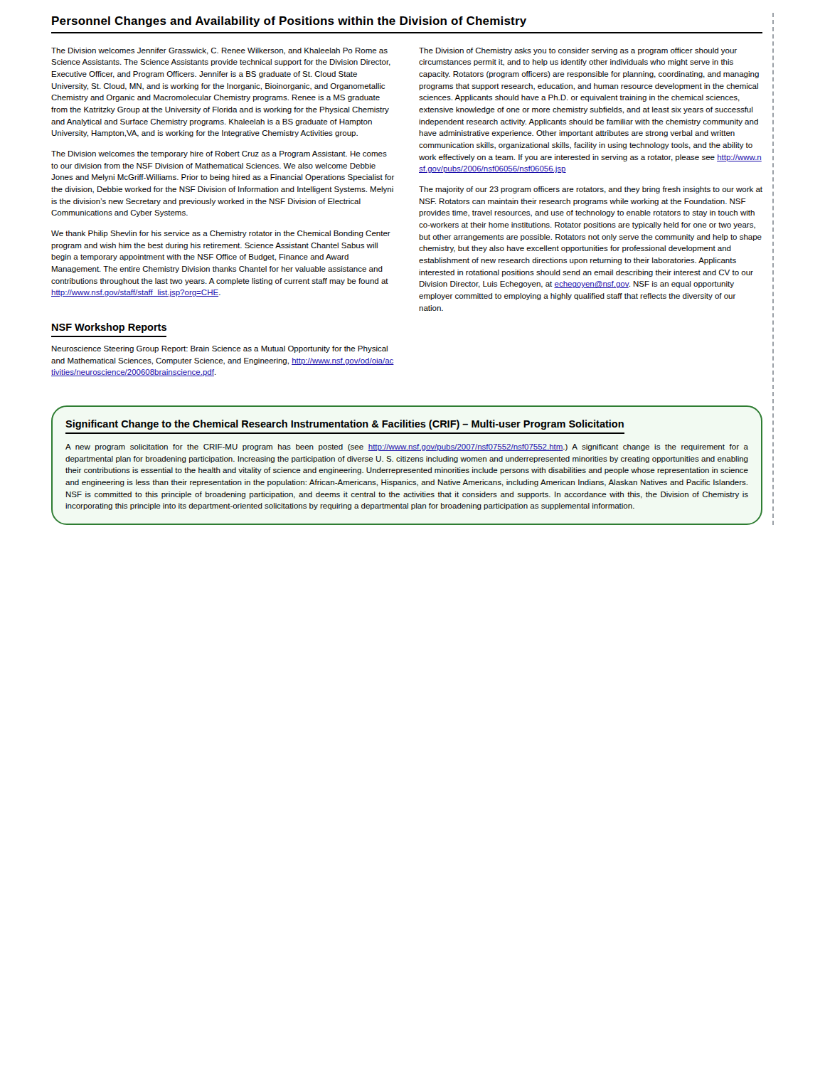Personnel Changes and Availability of Positions within the Division of Chemistry
The Division welcomes Jennifer Grasswick, C. Renee Wilkerson, and Khaleelah Po Rome as Science Assistants. The Science Assistants provide technical support for the Division Director, Executive Officer, and Program Officers. Jennifer is a BS graduate of St. Cloud State University, St. Cloud, MN, and is working for the Inorganic, Bioinorganic, and Organometallic Chemistry and Organic and Macromolecular Chemistry programs. Renee is a MS graduate from the Katritzky Group at the University of Florida and is working for the Physical Chemistry and Analytical and Surface Chemistry programs. Khaleelah is a BS graduate of Hampton University, Hampton,VA, and is working for the Integrative Chemistry Activities group.
The Division welcomes the temporary hire of Robert Cruz as a Program Assistant. He comes to our division from the NSF Division of Mathematical Sciences. We also welcome Debbie Jones and Melyni McGriff-Williams. Prior to being hired as a Financial Operations Specialist for the division, Debbie worked for the NSF Division of Information and Intelligent Systems. Melyni is the division’s new Secretary and previously worked in the NSF Division of Electrical Communications and Cyber Systems.
We thank Philip Shevlin for his service as a Chemistry rotator in the Chemical Bonding Center program and wish him the best during his retirement. Science Assistant Chantel Sabus will begin a temporary appointment with the NSF Office of Budget, Finance and Award Management. The entire Chemistry Division thanks Chantel for her valuable assistance and contributions throughout the last two years. A complete listing of current staff may be found at http://www.nsf.gov/staff/staff_list.jsp?org=CHE.
NSF Workshop Reports
Neuroscience Steering Group Report: Brain Science as a Mutual Opportunity for the Physical and Mathematical Sciences, Computer Science, and Engineering, http://www.nsf.gov/od/oia/activities/neuroscience/200608brainscience.pdf.
The Division of Chemistry asks you to consider serving as a program officer should your circumstances permit it, and to help us identify other individuals who might serve in this capacity. Rotators (program officers) are responsible for planning, coordinating, and managing programs that support research, education, and human resource development in the chemical sciences. Applicants should have a Ph.D. or equivalent training in the chemical sciences, extensive knowledge of one or more chemistry subfields, and at least six years of successful independent research activity. Applicants should be familiar with the chemistry community and have administrative experience. Other important attributes are strong verbal and written communication skills, organizational skills, facility in using technology tools, and the ability to work effectively on a team. If you are interested in serving as a rotator, please see http://www.nsf.gov/pubs/2006/nsf06056/nsf06056.jsp
The majority of our 23 program officers are rotators, and they bring fresh insights to our work at NSF. Rotators can maintain their research programs while working at the Foundation. NSF provides time, travel resources, and use of technology to enable rotators to stay in touch with co-workers at their home institutions. Rotator positions are typically held for one or two years, but other arrangements are possible. Rotators not only serve the community and help to shape chemistry, but they also have excellent opportunities for professional development and establishment of new research directions upon returning to their laboratories. Applicants interested in rotational positions should send an email describing their interest and CV to our Division Director, Luis Echegoyen, at echegoyen@nsf.gov. NSF is an equal opportunity employer committed to employing a highly qualified staff that reflects the diversity of our nation.
Significant Change to the Chemical Research Instrumentation & Facilities (CRIF) – Multi-user Program Solicitation
A new program solicitation for the CRIF-MU program has been posted (see http://www.nsf.gov/pubs/2007/nsf07552/nsf07552.htm.) A significant change is the requirement for a departmental plan for broadening participation. Increasing the participation of diverse U. S. citizens including women and underrepresented minorities by creating opportunities and enabling their contributions is essential to the health and vitality of science and engineering. Underrepresented minorities include persons with disabilities and people whose representation in science and engineering is less than their representation in the population: African-Americans, Hispanics, and Native Americans, including American Indians, Alaskan Natives and Pacific Islanders. NSF is committed to this principle of broadening participation, and deems it central to the activities that it considers and supports. In accordance with this, the Division of Chemistry is incorporating this principle into its department-oriented solicitations by requiring a departmental plan for broadening participation as supplemental information.